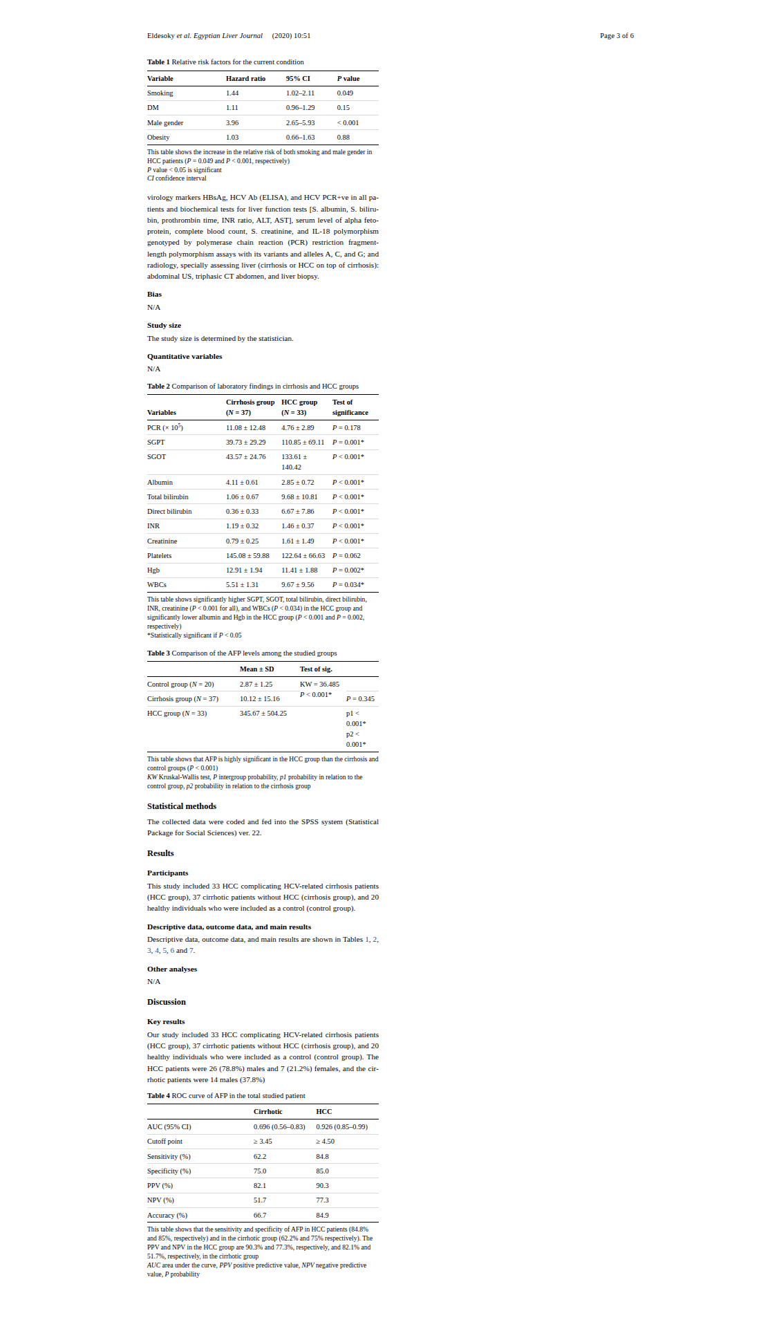Eldesoky et al. Egyptian Liver Journal (2020) 10:51
Page 3 of 6
Table 1 Relative risk factors for the current condition
| Variable | Hazard ratio | 95% CI | P value |
| --- | --- | --- | --- |
| Smoking | 1.44 | 1.02–2.11 | 0.049 |
| DM | 1.11 | 0.96–1.29 | 0.15 |
| Male gender | 3.96 | 2.65–5.93 | < 0.001 |
| Obesity | 1.03 | 0.66–1.63 | 0.88 |
This table shows the increase in the relative risk of both smoking and male gender in HCC patients (P = 0.049 and P < 0.001, respectively)
P value < 0.05 is significant
CI confidence interval
virology markers HBsAg, HCV Ab (ELISA), and HCV PCR+ve in all patients and biochemical tests for liver function tests [S. albumin, S. bilirubin, prothrombin time, INR ratio, ALT, AST], serum level of alpha fetoprotein, complete blood count, S. creatinine, and IL-18 polymorphism genotyped by polymerase chain reaction (PCR) restriction fragment-length polymorphism assays with its variants and alleles A, C, and G; and radiology, specially assessing liver (cirrhosis or HCC on top of cirrhosis): abdominal US, triphasic CT abdomen, and liver biopsy.
Bias
N/A
Study size
The study size is determined by the statistician.
Quantitative variables
N/A
Table 2 Comparison of laboratory findings in cirrhosis and HCC groups
| Variables | Cirrhosis group ( N = 37) | HCC group ( N = 33) | Test of significance |
| --- | --- | --- | --- |
| PCR (× 10 5 ) | 11.08 ± 12.48 | 4.76 ± 2.89 | P = 0.178 |
| SGPT | 39.73 ± 29.29 | 110.85 ± 69.11 | P = 0.001* |
| SGOT | 43.57 ± 24.76 | 133.61 ± 140.42 | P < 0.001* |
| Albumin | 4.11 ± 0.61 | 2.85 ± 0.72 | P < 0.001* |
| Total bilirubin | 1.06 ± 0.67 | 9.68 ± 10.81 | P < 0.001* |
| Direct bilirubin | 0.36 ± 0.33 | 6.67 ± 7.86 | P < 0.001* |
| INR | 1.19 ± 0.32 | 1.46 ± 0.37 | P < 0.001* |
| Creatinine | 0.79 ± 0.25 | 1.61 ± 1.49 | P < 0.001* |
| Platelets | 145.08 ± 59.88 | 122.64 ± 66.63 | P = 0.062 |
| Hgb | 12.91 ± 1.94 | 11.41 ± 1.88 | P = 0.002* |
| WBCs | 5.51 ± 1.31 | 9.67 ± 9.56 | P = 0.034* |
This table shows significantly higher SGPT, SGOT, total bilirubin, direct bilirubin, INR, creatinine (P < 0.001 for all), and WBCs (P < 0.034) in the HCC group and significantly lower albumin and Hgb in the HCC group (P < 0.001 and P = 0.002, respectively)
*Statistically significant if P < 0.05
Table 3 Comparison of the AFP levels among the studied groups
| | Mean ± SD | Test of sig. | |
| --- | --- | --- | --- |
| Control group ( N = 20) | 2.87 ± 1.25 | KW = 36.485 P < 0.001* | |
| Cirrhosis group ( N = 37) | 10.12 ± 15.16 | P = 0.345 |
| HCC group ( N = 33) | 345.67 ± 504.25 | | p1 < 0.001* p2 < 0.001* |
This table shows that AFP is highly significant in the HCC group than the cirrhosis and control groups (P < 0.001)
KW Kruskal-Wallis test, P intergroup probability, p1 probability in relation to the control group, p2 probability in relation to the cirrhosis group
Statistical methods
The collected data were coded and fed into the SPSS system (Statistical Package for Social Sciences) ver. 22.
Results
Participants
This study included 33 HCC complicating HCV-related cirrhosis patients (HCC group), 37 cirrhotic patients without HCC (cirrhosis group), and 20 healthy individuals who were included as a control (control group).
Descriptive data, outcome data, and main results
Descriptive data, outcome data, and main results are shown in Tables 1, 2, 3, 4, 5, 6 and 7.
Other analyses
N/A
Discussion
Key results
Our study included 33 HCC complicating HCV-related cirrhosis patients (HCC group), 37 cirrhotic patients without HCC (cirrhosis group), and 20 healthy individuals who were included as a control (control group). The HCC patients were 26 (78.8%) males and 7 (21.2%) females, and the cirrhotic patients were 14 males (37.8%)
Table 4 ROC curve of AFP in the total studied patient
| | Cirrhotic | HCC |
| --- | --- | --- |
| AUC (95% CI) | 0.696 (0.56–0.83) | 0.926 (0.85–0.99) |
| Cutoff point | ≥ 3.45 | ≥ 4.50 |
| Sensitivity (%) | 62.2 | 84.8 |
| Specificity (%) | 75.0 | 85.0 |
| PPV (%) | 82.1 | 90.3 |
| NPV (%) | 51.7 | 77.3 |
| Accuracy (%) | 66.7 | 84.9 |
This table shows that the sensitivity and specificity of AFP in HCC patients (84.8% and 85%, respectively) and in the cirrhotic group (62.2% and 75% respectively). The PPV and NPV in the HCC group are 90.3% and 77.3%, respectively, and 82.1% and 51.7%, respectively, in the cirrhotic group
AUC area under the curve, PPV positive predictive value, NPV negative predictive value, P probability